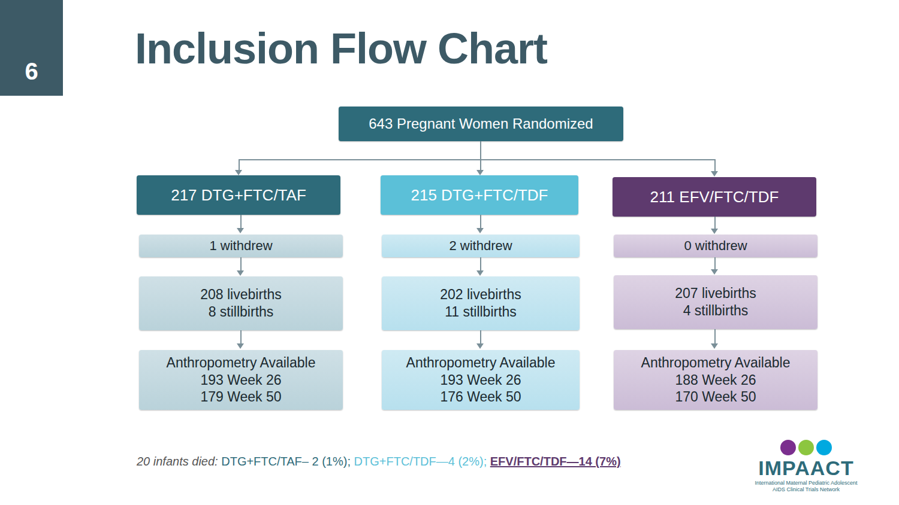6
Inclusion Flow Chart
643 Pregnant Women Randomized
217 DTG+FTC/TAF
1 withdrew
208 livebirths 8 stillbirths
Anthropometry Available 193 Week 26179 Week 50
215 DTG+FTC/TDF
2 withdrew
202 livebirths 11 stillbirths
Anthropometry Available 193 Week 26176 Week 50
211 EFV/FTC/TDF
0 withdrew
207 livebirths 4 stillbirths
Anthropometry Available 188 Week 26170 Week 50
20 infants died: DTG+FTC/TAF– 2 (1%); DTG+FTC/TDF—4 (2%); EFV/FTC/TDF—14 (7%)
IMPAACT
International Maternal Pediatric Adolescent
AIDS Clinical Trials Network